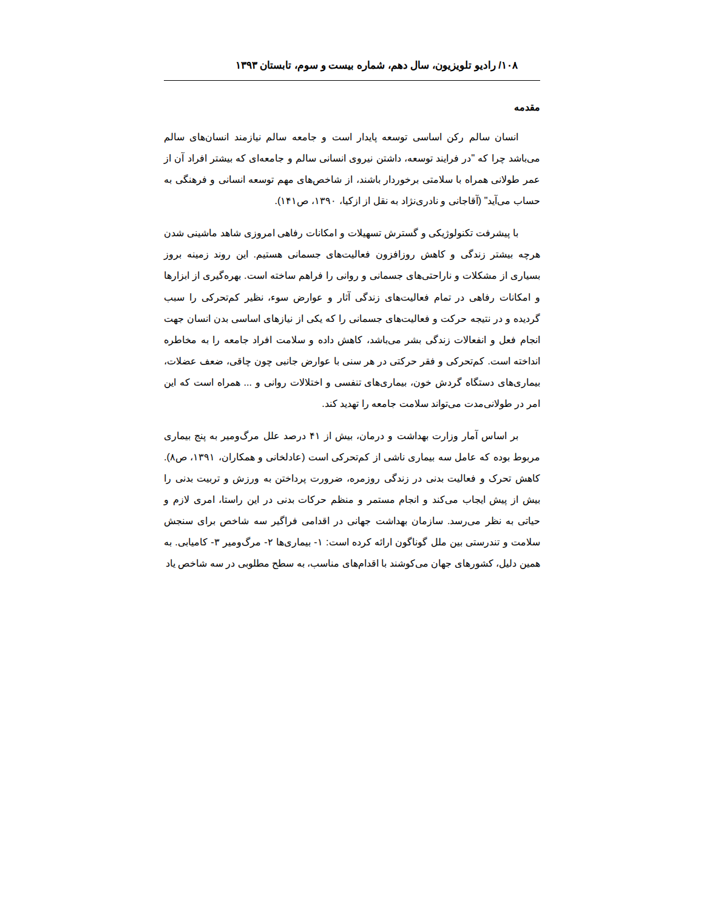۱۰۸/ رادیو تلویزیون، سال دهم، شماره بیست و سوم، تابستان ۱۳۹۳
مقدمه
انسان سالم رکن اساسی توسعه پایدار است و جامعه سالم نیازمند انسان‌های سالم می‌باشد چرا که "در فرایند توسعه، داشتن نیروی انسانی سالم و جامعه‌ای که بیشتر افراد آن از عمر طولانی همراه با سلامتی برخوردار باشند، از شاخص‌های مهم توسعه انسانی و فرهنگی به حساب می‌آید" (آقاجانی و نادری‌نژاد به نقل از ازکیا، ۱۳۹۰، ص۱۴۱).
با پیشرفت تکنولوژیکی و گسترش تسهیلات و امکانات رفاهی امروزی شاهد ماشینی شدن هرچه بیشتر زندگی و کاهش روزافزون فعالیت‌های جسمانی هستیم. این روند زمینه بروز بسیاری از مشکلات و ناراحتی‌های جسمانی و روانی را فراهم ساخته است. بهره‌گیری از ابزارها و امکانات رفاهی در تمام فعالیت‌های زندگی آثار و عوارض سوء، نظیر کم‌تحرکی را سبب گردیده و در نتیجه حرکت و فعالیت‌های جسمانی را که یکی از نیازهای اساسی بدن انسان جهت انجام فعل و انفعالات زندگی بشر می‌باشد، کاهش داده و سلامت افراد جامعه را به مخاطره انداخته است. کم‌تحرکی و فقر حرکتی در هر سنی با عوارض جانبی چون چاقی، ضعف عضلات، بیماری‌های دستگاه گردش خون، بیماری‌های تنفسی و اختلالات روانی و ... همراه است که این امر در طولانی‌مدت می‌تواند سلامت جامعه را تهدید کند.
بر اساس آمار وزارت بهداشت و درمان، بیش از ۴۱ درصد علل مرگ‌ومیر به پنج بیماری مربوط بوده که عامل سه بیماری ناشی از کم‌تحرکی است (عادلخانی و همکاران، ۱۳۹۱، ص۸). کاهش تحرک و فعالیت بدنی در زندگی روزمره، ضرورت پرداختن به ورزش و تربیت بدنی را بیش از پیش ایجاب می‌کند و انجام مستمر و منظم حرکات بدنی در این راستا، امری لازم و حیاتی به نظر می‌رسد. سازمان بهداشت جهانی در اقدامی فراگیر سه شاخص برای سنجش سلامت و تندرستی بین ملل گوناگون ارائه کرده است: ۱- بیماری‌ها ۲- مرگ‌ومیر ۳- کامیابی. به همین دلیل، کشورهای جهان می‌کوشند با اقدام‌های مناسب، به سطح مطلوبی در سه شاخص یاد